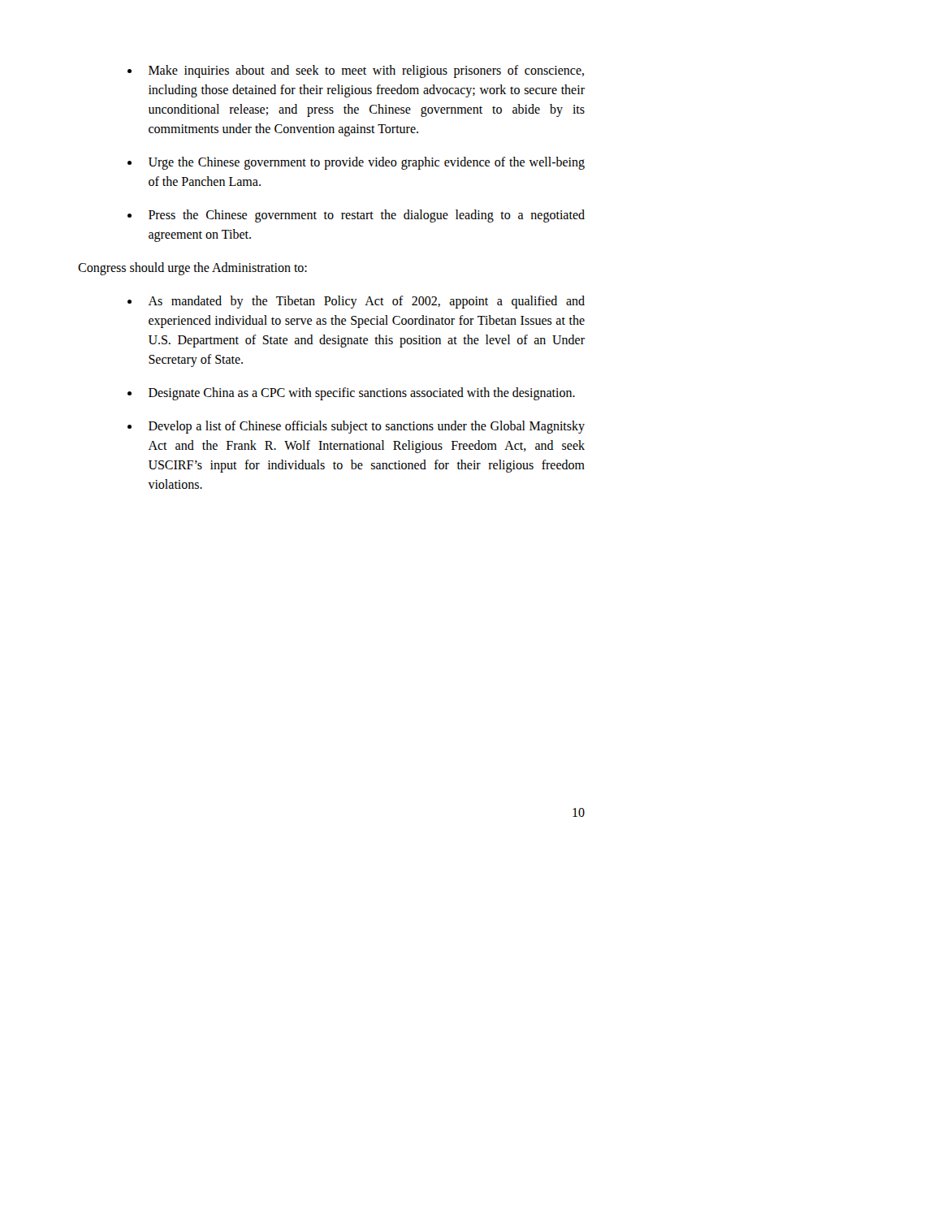Make inquiries about and seek to meet with religious prisoners of conscience, including those detained for their religious freedom advocacy; work to secure their unconditional release; and press the Chinese government to abide by its commitments under the Convention against Torture.
Urge the Chinese government to provide video graphic evidence of the well-being of the Panchen Lama.
Press the Chinese government to restart the dialogue leading to a negotiated agreement on Tibet.
Congress should urge the Administration to:
As mandated by the Tibetan Policy Act of 2002, appoint a qualified and experienced individual to serve as the Special Coordinator for Tibetan Issues at the U.S. Department of State and designate this position at the level of an Under Secretary of State.
Designate China as a CPC with specific sanctions associated with the designation.
Develop a list of Chinese officials subject to sanctions under the Global Magnitsky Act and the Frank R. Wolf International Religious Freedom Act, and seek USCIRF’s input for individuals to be sanctioned for their religious freedom violations.
10